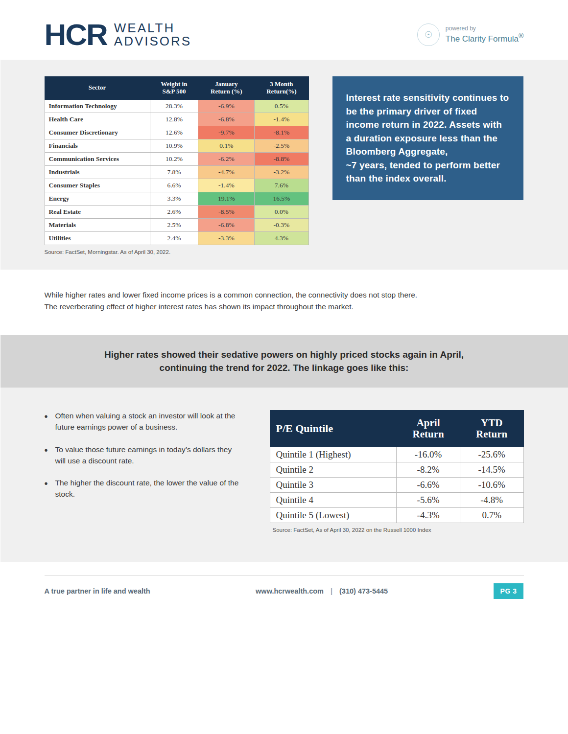HCR
WEALTH ADVISORS
☉
powered by The Clarity Formula®
| Sector | Weight in S&P 500 | January Return (%) | 3 Month Return(%) |
| --- | --- | --- | --- |
| Information Technology | 28.3% | -6.9% | 0.5% |
| Health Care | 12.8% | -6.8% | -1.4% |
| Consumer Discretionary | 12.6% | -9.7% | -8.1% |
| Financials | 10.9% | 0.1% | -2.5% |
| Communication Services | 10.2% | -6.2% | -8.8% |
| Industrials | 7.8% | -4.7% | -3.2% |
| Consumer Staples | 6.6% | -1.4% | 7.6% |
| Energy | 3.3% | 19.1% | 16.5% |
| Real Estate | 2.6% | -8.5% | 0.0% |
| Materials | 2.5% | -6.8% | -0.3% |
| Utilities | 2.4% | -3.3% | 4.3% |
Source: FactSet, Morningstar. As of April 30, 2022.
Interest rate sensitivity continues to be the primary driver of fixed income return in 2022. Assets with a duration exposure less than the Bloomberg Aggregate,
~7 years, tended to perform better than the index overall.
While higher rates and lower fixed income prices is a common connection, the connectivity does not stop there.
The reverberating effect of higher interest rates has shown its impact throughout the market.
Higher rates showed their sedative powers on highly priced stocks again in April,
continuing the trend for 2022. The linkage goes like this:
Often when valuing a stock an investor will look at the future earnings power of a business.
To value those future earnings in today’s dollars they will use a discount rate.
The higher the discount rate, the lower the value of the stock.
| P/E Quintile | April Return | YTD Return |
| --- | --- | --- |
| Quintile 1 (Highest) | -16.0% | -25.6% |
| Quintile 2 | -8.2% | -14.5% |
| Quintile 3 | -6.6% | -10.6% |
| Quintile 4 | -5.6% | -4.8% |
| Quintile 5 (Lowest) | -4.3% | 0.7% |
Source: FactSet, As of April 30, 2022 on the Russell 1000 Index
A true partner in life and wealth
www.hcrwealth.com | (310) 473-5445
PG 3